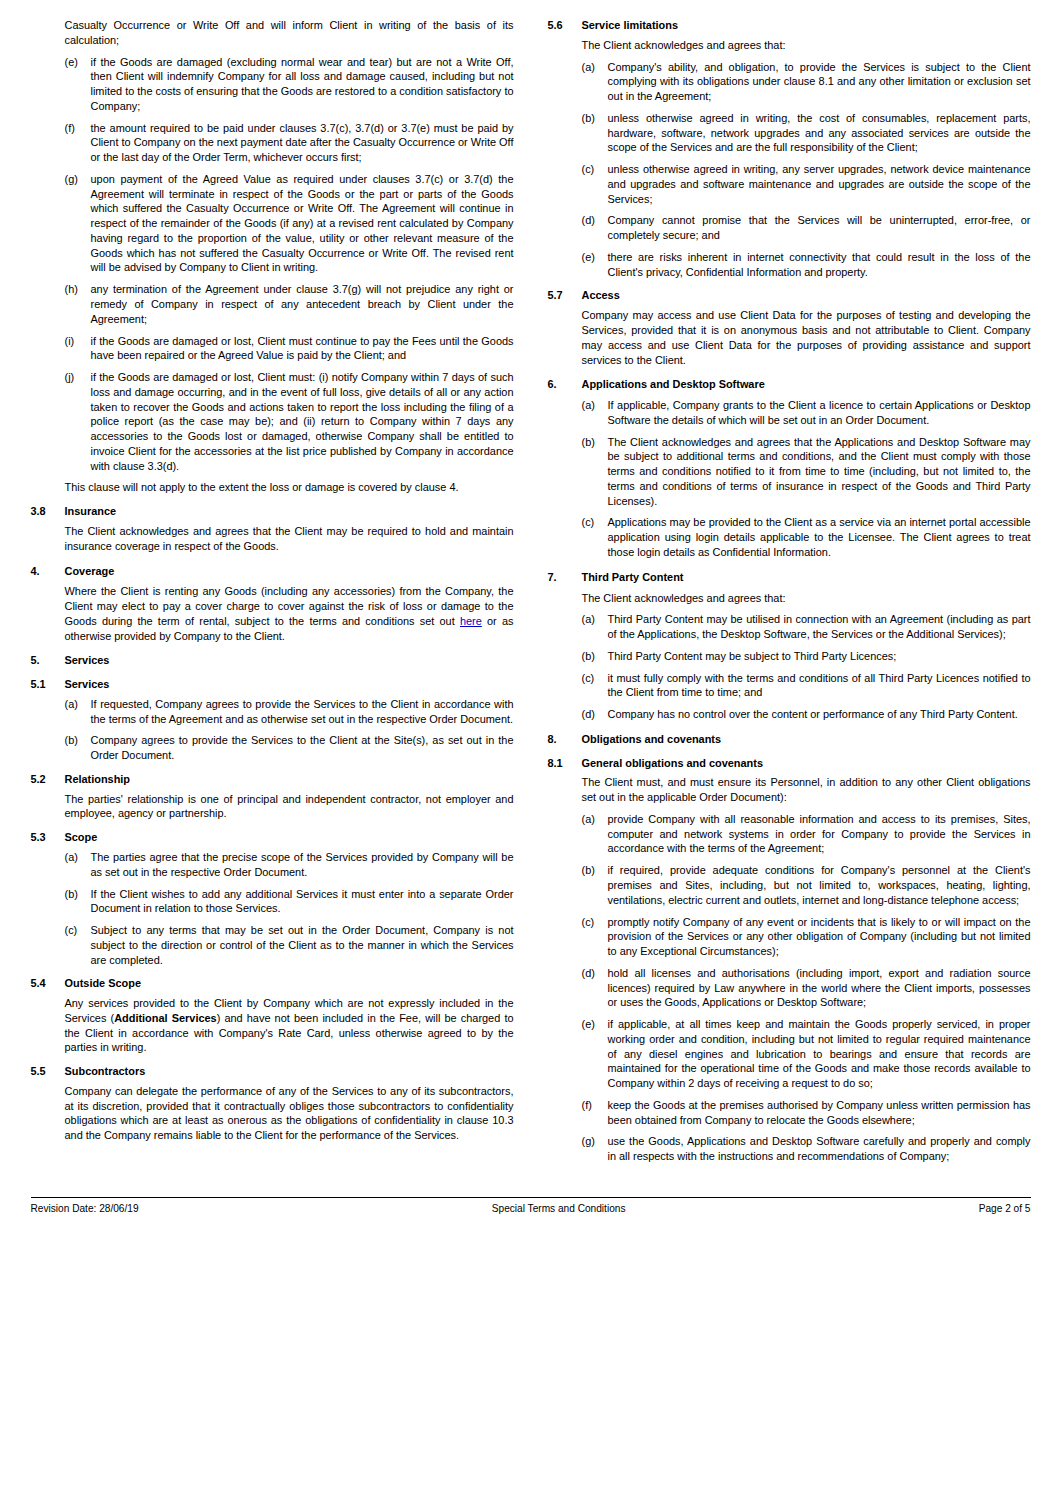Casualty Occurrence or Write Off and will inform Client in writing of the basis of its calculation;
(e)
if the Goods are damaged (excluding normal wear and tear) but are not a Write Off, then Client will indemnify Company for all loss and damage caused, including but not limited to the costs of ensuring that the Goods are restored to a condition satisfactory to Company;
(f)
the amount required to be paid under clauses 3.7(c), 3.7(d) or 3.7(e) must be paid by Client to Company on the next payment date after the Casualty Occurrence or Write Off or the last day of the Order Term, whichever occurs first;
(g)
upon payment of the Agreed Value as required under clauses 3.7(c) or 3.7(d) the Agreement will terminate in respect of the Goods or the part or parts of the Goods which suffered the Casualty Occurrence or Write Off. The Agreement will continue in respect of the remainder of the Goods (if any) at a revised rent calculated by Company having regard to the proportion of the value, utility or other relevant measure of the Goods which has not suffered the Casualty Occurrence or Write Off. The revised rent will be advised by Company to Client in writing.
(h)
any termination of the Agreement under clause 3.7(g) will not prejudice any right or remedy of Company in respect of any antecedent breach by Client under the Agreement;
(i)
if the Goods are damaged or lost, Client must continue to pay the Fees until the Goods have been repaired or the Agreed Value is paid by the Client; and
(j)
if the Goods are damaged or lost, Client must: (i) notify Company within 7 days of such loss and damage occurring, and in the event of full loss, give details of all or any action taken to recover the Goods and actions taken to report the loss including the filing of a police report (as the case may be); and (ii) return to Company within 7 days any accessories to the Goods lost or damaged, otherwise Company shall be entitled to invoice Client for the accessories at the list price published by Company in accordance with clause 3.3(d).
This clause will not apply to the extent the loss or damage is covered by clause 4.
3.8
Insurance
The Client acknowledges and agrees that the Client may be required to hold and maintain insurance coverage in respect of the Goods.
4.
Coverage
Where the Client is renting any Goods (including any accessories) from the Company, the Client may elect to pay a cover charge to cover against the risk of loss or damage to the Goods during the term of rental, subject to the terms and conditions set out here or as otherwise provided by Company to the Client.
5.
Services
5.1
Services
(a)
If requested, Company agrees to provide the Services to the Client in accordance with the terms of the Agreement and as otherwise set out in the respective Order Document.
(b)
Company agrees to provide the Services to the Client at the Site(s), as set out in the Order Document.
5.2
Relationship
The parties' relationship is one of principal and independent contractor, not employer and employee, agency or partnership.
5.3
Scope
(a)
The parties agree that the precise scope of the Services provided by Company will be as set out in the respective Order Document.
(b)
If the Client wishes to add any additional Services it must enter into a separate Order Document in relation to those Services.
(c)
Subject to any terms that may be set out in the Order Document, Company is not subject to the direction or control of the Client as to the manner in which the Services are completed.
5.4
Outside Scope
Any services provided to the Client by Company which are not expressly included in the Services (Additional Services) and have not been included in the Fee, will be charged to the Client in accordance with Company's Rate Card, unless otherwise agreed to by the parties in writing.
5.5
Subcontractors
Company can delegate the performance of any of the Services to any of its subcontractors, at its discretion, provided that it contractually obliges those subcontractors to confidentiality obligations which are at least as onerous as the obligations of confidentiality in clause 10.3 and the Company remains liable to the Client for the performance of the Services.
5.6
Service limitations
The Client acknowledges and agrees that:
(a)
Company's ability, and obligation, to provide the Services is subject to the Client complying with its obligations under clause 8.1 and any other limitation or exclusion set out in the Agreement;
(b)
unless otherwise agreed in writing, the cost of consumables, replacement parts, hardware, software, network upgrades and any associated services are outside the scope of the Services and are the full responsibility of the Client;
(c)
unless otherwise agreed in writing, any server upgrades, network device maintenance and upgrades and software maintenance and upgrades are outside the scope of the Services;
(d)
Company cannot promise that the Services will be uninterrupted, error-free, or completely secure; and
(e)
there are risks inherent in internet connectivity that could result in the loss of the Client's privacy, Confidential Information and property.
5.7
Access
Company may access and use Client Data for the purposes of testing and developing the Services, provided that it is on anonymous basis and not attributable to Client. Company may access and use Client Data for the purposes of providing assistance and support services to the Client.
6.
Applications and Desktop Software
(a)
If applicable, Company grants to the Client a licence to certain Applications or Desktop Software the details of which will be set out in an Order Document.
(b)
The Client acknowledges and agrees that the Applications and Desktop Software may be subject to additional terms and conditions, and the Client must comply with those terms and conditions notified to it from time to time (including, but not limited to, the terms and conditions of terms of insurance in respect of the Goods and Third Party Licenses).
(c)
Applications may be provided to the Client as a service via an internet portal accessible application using login details applicable to the Licensee. The Client agrees to treat those login details as Confidential Information.
7.
Third Party Content
The Client acknowledges and agrees that:
(a)
Third Party Content may be utilised in connection with an Agreement (including as part of the Applications, the Desktop Software, the Services or the Additional Services);
(b)
Third Party Content may be subject to Third Party Licences;
(c)
it must fully comply with the terms and conditions of all Third Party Licences notified to the Client from time to time; and
(d)
Company has no control over the content or performance of any Third Party Content.
8.
Obligations and covenants
8.1
General obligations and covenants
The Client must, and must ensure its Personnel, in addition to any other Client obligations set out in the applicable Order Document):
(a)
provide Company with all reasonable information and access to its premises, Sites, computer and network systems in order for Company to provide the Services in accordance with the terms of the Agreement;
(b)
if required, provide adequate conditions for Company's personnel at the Client's premises and Sites, including, but not limited to, workspaces, heating, lighting, ventilations, electric current and outlets, internet and long-distance telephone access;
(c)
promptly notify Company of any event or incidents that is likely to or will impact on the provision of the Services or any other obligation of Company (including but not limited to any Exceptional Circumstances);
(d)
hold all licenses and authorisations (including import, export and radiation source licences) required by Law anywhere in the world where the Client imports, possesses or uses the Goods, Applications or Desktop Software;
(e)
if applicable, at all times keep and maintain the Goods properly serviced, in proper working order and condition, including but not limited to regular required maintenance of any diesel engines and lubrication to bearings and ensure that records are maintained for the operational time of the Goods and make those records available to Company within 2 days of receiving a request to do so;
(f)
keep the Goods at the premises authorised by Company unless written permission has been obtained from Company to relocate the Goods elsewhere;
(g)
use the Goods, Applications and Desktop Software carefully and properly and comply in all respects with the instructions and recommendations of Company;
Revision Date: 28/06/19
Special Terms and Conditions
Page 2 of 5